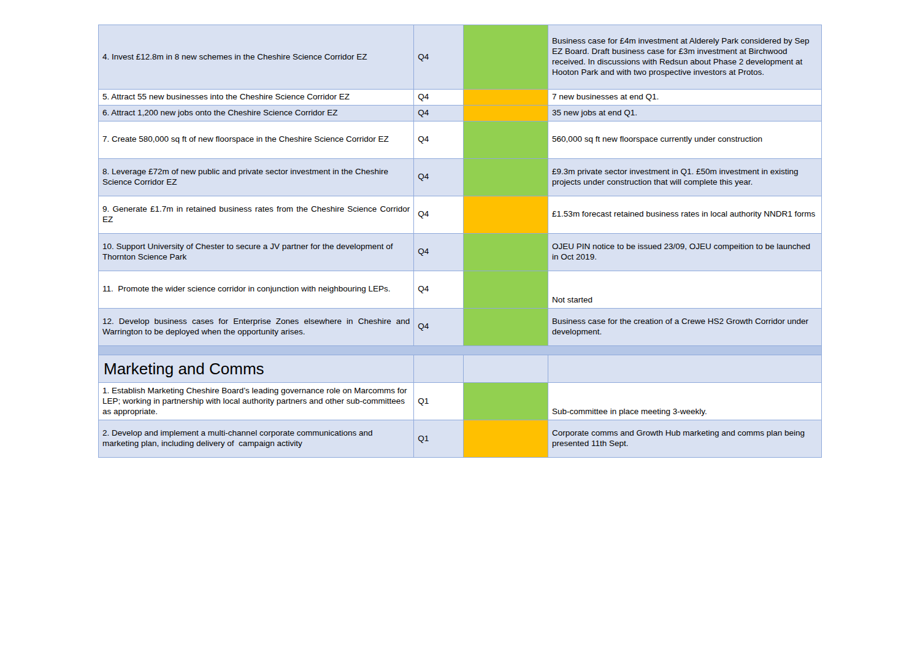| 4. Invest £12.8m in 8 new schemes in the Cheshire Science Corridor EZ | Q4 | | Business case for £4m investment at Alderely Park considered by Sep EZ Board. Draft business case for £3m investment at Birchwood received. In discussions with Redsun about Phase 2 development at Hooton Park and with two prospective investors at Protos. |
| 5. Attract 55 new businesses into the Cheshire Science Corridor EZ | Q4 | | 7 new businesses at end Q1. |
| 6. Attract 1,200 new jobs onto the Cheshire Science Corridor EZ | Q4 | | 35 new jobs at end Q1. |
| 7. Create 580,000 sq ft of new floorspace in the Cheshire Science Corridor EZ | Q4 | | 560,000 sq ft new floorspace currently under construction |
| 8. Leverage £72m of new public and private sector investment in the Cheshire Science Corridor EZ | Q4 | | £9.3m private sector investment in Q1. £50m investment in existing projects under construction that will complete this year. |
| 9. Generate £1.7m in retained business rates from the Cheshire Science Corridor EZ | Q4 | | £1.53m forecast retained business rates in local authority NNDR1 forms |
| 10. Support University of Chester to secure a JV partner for the development of Thornton Science Park | Q4 | | OJEU PIN notice to be issued 23/09, OJEU compeition to be launched in Oct 2019. |
| 11. Promote the wider science corridor in conjunction with neighbouring LEPs. | Q4 | | Not started |
| 12. Develop business cases for Enterprise Zones elsewhere in Cheshire and Warrington to be deployed when the opportunity arises. | Q4 | | Business case for the creation of a Crewe HS2 Growth Corridor under development. |
| Marketing and Comms | | | |
| 1. Establish Marketing Cheshire Board’s leading governance role on Marcomms for LEP; working in partnership with local authority partners and other sub-committees as appropriate. | Q1 | | Sub-committee in place meeting 3-weekly. |
| 2. Develop and implement a multi-channel corporate communications and marketing plan, including delivery of campaign activity | Q1 | | Corporate comms and Growth Hub marketing and comms plan being presented 11th Sept. |